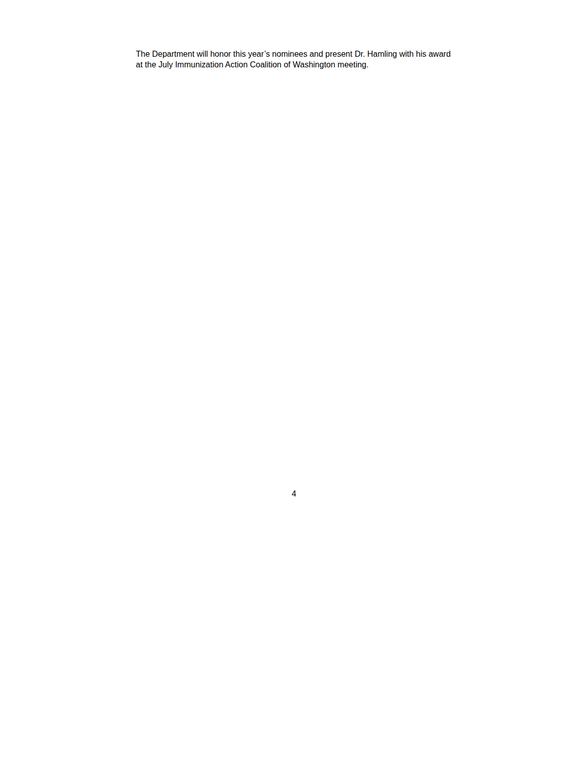The Department will honor this year’s nominees and present Dr. Hamling with his award at the July Immunization Action Coalition of Washington meeting.
4